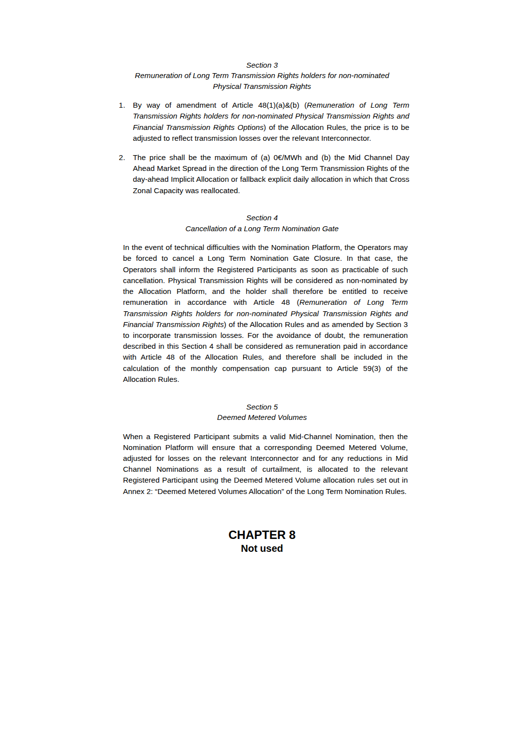Section 3 Remuneration of Long Term Transmission Rights holders for non-nominated Physical Transmission Rights
By way of amendment of Article 48(1)(a)&(b) (Remuneration of Long Term Transmission Rights holders for non-nominated Physical Transmission Rights and Financial Transmission Rights Options) of the Allocation Rules, the price is to be adjusted to reflect transmission losses over the relevant Interconnector.
The price shall be the maximum of (a) 0€/MWh and (b) the Mid Channel Day Ahead Market Spread in the direction of the Long Term Transmission Rights of the day-ahead Implicit Allocation or fallback explicit daily allocation in which that Cross Zonal Capacity was reallocated.
Section 4 Cancellation of a Long Term Nomination Gate
In the event of technical difficulties with the Nomination Platform, the Operators may be forced to cancel a Long Term Nomination Gate Closure. In that case, the Operators shall inform the Registered Participants as soon as practicable of such cancellation. Physical Transmission Rights will be considered as non-nominated by the Allocation Platform, and the holder shall therefore be entitled to receive remuneration in accordance with Article 48 (Remuneration of Long Term Transmission Rights holders for non-nominated Physical Transmission Rights and Financial Transmission Rights) of the Allocation Rules and as amended by Section 3 to incorporate transmission losses. For the avoidance of doubt, the remuneration described in this Section 4 shall be considered as remuneration paid in accordance with Article 48 of the Allocation Rules, and therefore shall be included in the calculation of the monthly compensation cap pursuant to Article 59(3) of the Allocation Rules.
Section 5 Deemed Metered Volumes
When a Registered Participant submits a valid Mid-Channel Nomination, then the Nomination Platform will ensure that a corresponding Deemed Metered Volume, adjusted for losses on the relevant Interconnector and for any reductions in Mid Channel Nominations as a result of curtailment, is allocated to the relevant Registered Participant using the Deemed Metered Volume allocation rules set out in Annex 2: “Deemed Metered Volumes Allocation” of the Long Term Nomination Rules.
CHAPTER 8 Not used